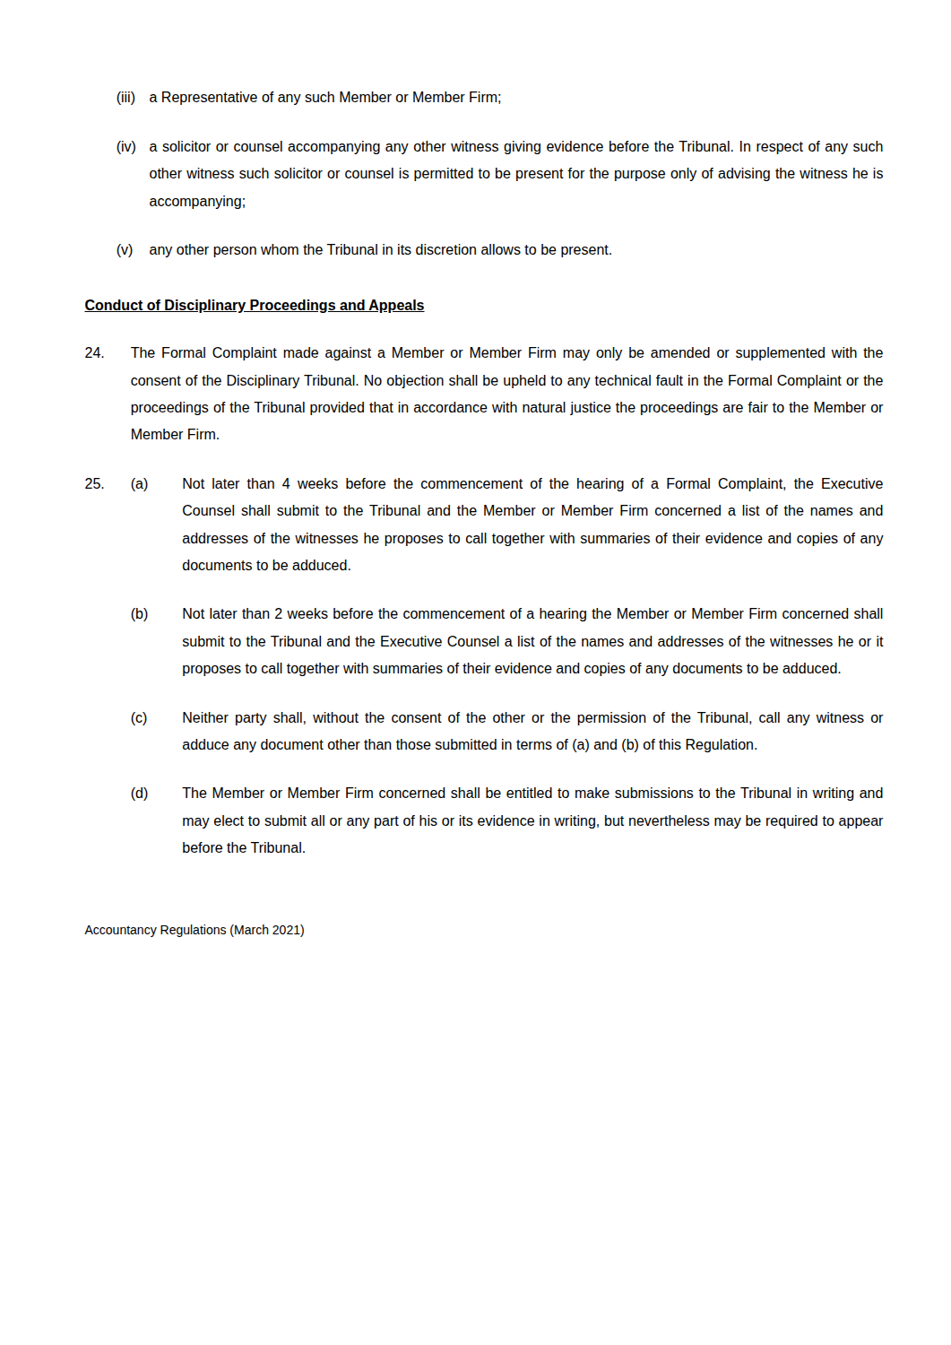(iii)
a Representative of any such Member or Member Firm;
(iv)
a solicitor or counsel accompanying any other witness giving evidence before the Tribunal. In respect of any such other witness such solicitor or counsel is permitted to be present for the purpose only of advising the witness he is accompanying;
(v)
any other person whom the Tribunal in its discretion allows to be present.
Conduct of Disciplinary Proceedings and Appeals
24.
The Formal Complaint made against a Member or Member Firm may only be amended or supplemented with the consent of the Disciplinary Tribunal. No objection shall be upheld to any technical fault in the Formal Complaint or the proceedings of the Tribunal provided that in accordance with natural justice the proceedings are fair to the Member or Member Firm.
25.
(a)
Not later than 4 weeks before the commencement of the hearing of a Formal Complaint, the Executive Counsel shall submit to the Tribunal and the Member or Member Firm concerned a list of the names and addresses of the witnesses he proposes to call together with summaries of their evidence and copies of any documents to be adduced.
(b)
Not later than 2 weeks before the commencement of a hearing the Member or Member Firm concerned shall submit to the Tribunal and the Executive Counsel a list of the names and addresses of the witnesses he or it proposes to call together with summaries of their evidence and copies of any documents to be adduced.
(c)
Neither party shall, without the consent of the other or the permission of the Tribunal, call any witness or adduce any document other than those submitted in terms of (a) and (b) of this Regulation.
(d)
The Member or Member Firm concerned shall be entitled to make submissions to the Tribunal in writing and may elect to submit all or any part of his or its evidence in writing, but nevertheless may be required to appear before the Tribunal.
Accountancy Regulations (March 2021)